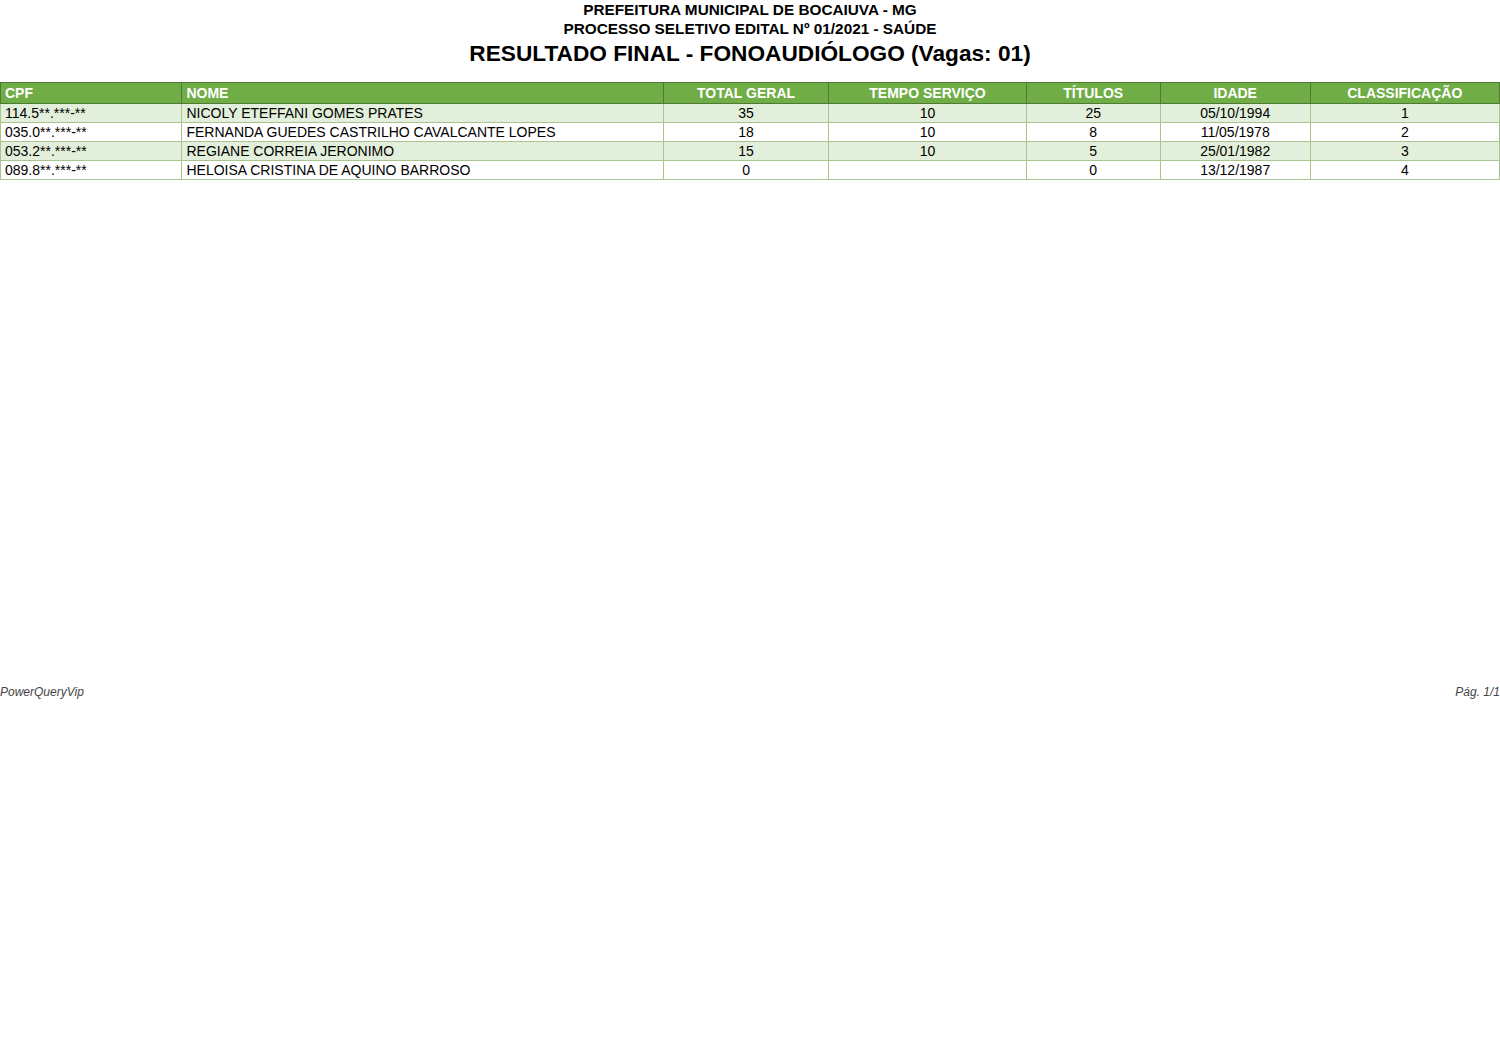PREFEITURA MUNICIPAL DE BOCAIUVA - MG
PROCESSO SELETIVO EDITAL Nº 01/2021 - SAÚDE
RESULTADO FINAL - FONOAUDIÓLOGO (Vagas: 01)
| CPF | NOME | TOTAL GERAL | TEMPO SERVIÇO | TÍTULOS | IDADE | CLASSIFICAÇÃO |
| --- | --- | --- | --- | --- | --- | --- |
| 114.5**.***-** | NICOLY ETEFFANI GOMES PRATES | 35 | 10 | 25 | 05/10/1994 | 1 |
| 035.0**.***-** | FERNANDA GUEDES CASTRILHO CAVALCANTE LOPES | 18 | 10 | 8 | 11/05/1978 | 2 |
| 053.2**.***-** | REGIANE CORREIA JERONIMO | 15 | 10 | 5 | 25/01/1982 | 3 |
| 089.8**.***-** | HELOISA CRISTINA DE AQUINO BARROSO | 0 | | 0 | 13/12/1987 | 4 |
PowerQueryVip Pág. 1/1